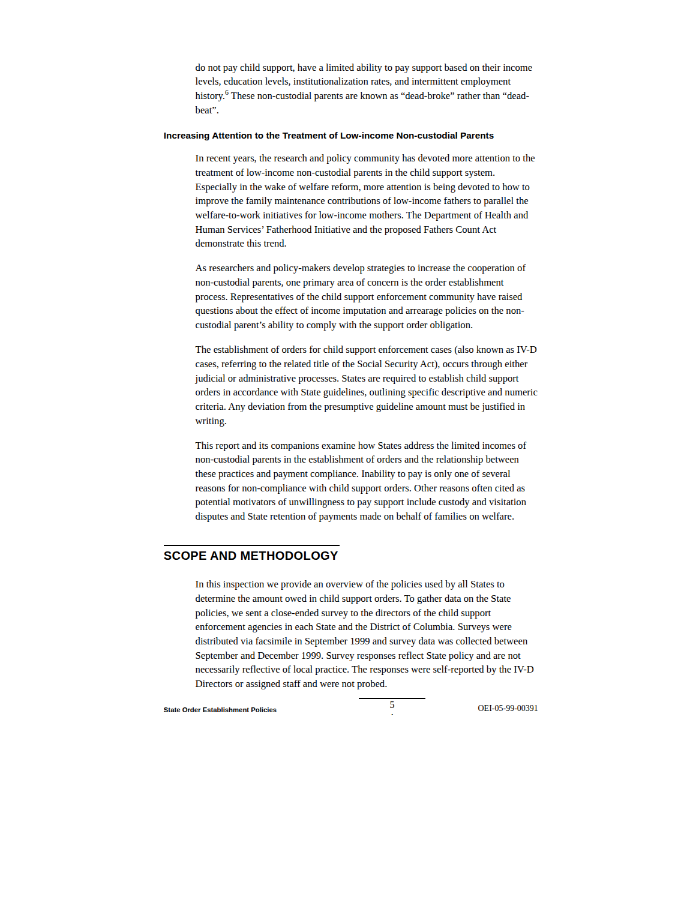do not pay child support, have a limited ability to pay support based on their income levels, education levels, institutionalization rates, and intermittent employment history.6 These non-custodial parents are known as “dead-broke” rather than “dead-beat”.
Increasing Attention to the Treatment of Low-income Non-custodial Parents
In recent years, the research and policy community has devoted more attention to the treatment of low-income non-custodial parents in the child support system. Especially in the wake of welfare reform, more attention is being devoted to how to improve the family maintenance contributions of low-income fathers to parallel the welfare-to-work initiatives for low-income mothers. The Department of Health and Human Services’ Fatherhood Initiative and the proposed Fathers Count Act demonstrate this trend.
As researchers and policy-makers develop strategies to increase the cooperation of non-custodial parents, one primary area of concern is the order establishment process. Representatives of the child support enforcement community have raised questions about the effect of income imputation and arrearage policies on the non-custodial parent’s ability to comply with the support order obligation.
The establishment of orders for child support enforcement cases (also known as IV-D cases, referring to the related title of the Social Security Act), occurs through either judicial or administrative processes. States are required to establish child support orders in accordance with State guidelines, outlining specific descriptive and numeric criteria. Any deviation from the presumptive guideline amount must be justified in writing.
This report and its companions examine how States address the limited incomes of non-custodial parents in the establishment of orders and the relationship between these practices and payment compliance. Inability to pay is only one of several reasons for non-compliance with child support orders. Other reasons often cited as potential motivators of unwillingness to pay support include custody and visitation disputes and State retention of payments made on behalf of families on welfare.
SCOPE AND METHODOLOGY
In this inspection we provide an overview of the policies used by all States to determine the amount owed in child support orders. To gather data on the State policies, we sent a close-ended survey to the directors of the child support enforcement agencies in each State and the District of Columbia. Surveys were distributed via facsimile in September 1999 and survey data was collected between September and December 1999. Survey responses reflect State policy and are not necessarily reflective of local practice. The responses were self-reported by the IV-D Directors or assigned staff and were not probed.
| State Order Establishment Policies | 5 . | OEI-05-99-00391 |